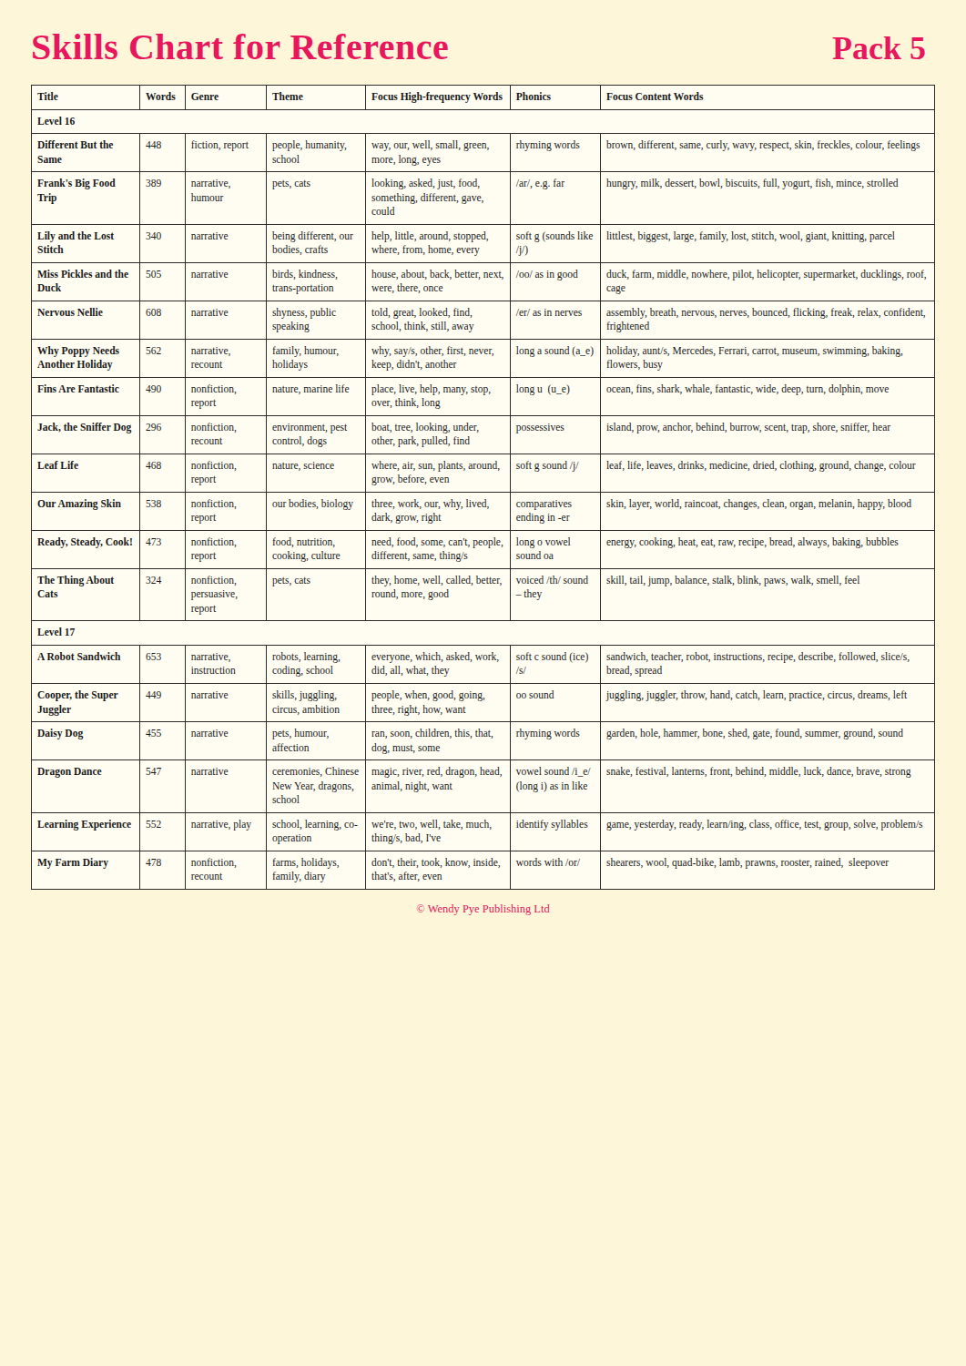Skills Chart for Reference
Pack 5
Skills Chart for Reference — Pack 5
| Title | Words | Genre | Theme | Focus High-frequency Words | Phonics | Focus Content Words |
| --- | --- | --- | --- | --- | --- | --- |
| Level 16 |
| Different But the Same | 448 | fiction, report | people, humanity, school | way, our, well, small, green, more, long, eyes | rhyming words | brown, different, same, curly, wavy, respect, skin, freckles, colour, feelings |
| Frank's Big Food Trip | 389 | narrative, humour | pets, cats | looking, asked, just, food, something, different, gave, could | /ar/, e.g. far | hungry, milk, dessert, bowl, biscuits, full, yogurt, fish, mince, strolled |
| Lily and the Lost Stitch | 340 | narrative | being different, our bodies, crafts | help, little, around, stopped, where, from, home, every | soft g (sounds like /j/) | littlest, biggest, large, family, lost, stitch, wool, giant, knitting, parcel |
| Miss Pickles and the Duck | 505 | narrative | birds, kindness, trans-portation | house, about, back, better, next, were, there, once | /oo/ as in good | duck, farm, middle, nowhere, pilot, helicopter, supermarket, ducklings, roof, cage |
| Nervous Nellie | 608 | narrative | shyness, public speaking | told, great, looked, find, school, think, still, away | /er/ as in nerves | assembly, breath, nervous, nerves, bounced, flicking, freak, relax, confident, frightened |
| Why Poppy Needs Another Holiday | 562 | narrative, recount | family, humour, holidays | why, say/s, other, first, never, keep, didn't, another | long a sound (a_e) | holiday, aunt/s, Mercedes, Ferrari, carrot, museum, swimming, baking, flowers, busy |
| Fins Are Fantastic | 490 | nonfiction, report | nature, marine life | place, live, help, many, stop, over, think, long | long u (u_e) | ocean, fins, shark, whale, fantastic, wide, deep, turn, dolphin, move |
| Jack, the Sniffer Dog | 296 | nonfiction, recount | environment, pest control, dogs | boat, tree, looking, under, other, park, pulled, find | possessives | island, prow, anchor, behind, burrow, scent, trap, shore, sniffer, hear |
| Leaf Life | 468 | nonfiction, report | nature, science | where, air, sun, plants, around, grow, before, even | soft g sound /j/ | leaf, life, leaves, drinks, medicine, dried, clothing, ground, change, colour |
| Our Amazing Skin | 538 | nonfiction, report | our bodies, biology | three, work, our, why, lived, dark, grow, right | comparatives ending in -er | skin, layer, world, raincoat, changes, clean, organ, melanin, happy, blood |
| Ready, Steady, Cook! | 473 | nonfiction, report | food, nutrition, cooking, culture | need, food, some, can't, people, different, same, thing/s | long o vowel sound oa | energy, cooking, heat, eat, raw, recipe, bread, always, baking, bubbles |
| The Thing About Cats | 324 | nonfiction, persuasive, report | pets, cats | they, home, well, called, better, round, more, good | voiced /th/ sound – they | skill, tail, jump, balance, stalk, blink, paws, walk, smell, feel |
| Level 17 |
| A Robot Sandwich | 653 | narrative, instruction | robots, learning, coding, school | everyone, which, asked, work, did, all, what, they | soft c sound (ice) /s/ | sandwich, teacher, robot, instructions, recipe, describe, followed, slice/s, bread, spread |
| Cooper, the Super Juggler | 449 | narrative | skills, juggling, circus, ambition | people, when, good, going, three, right, how, want | oo sound | juggling, juggler, throw, hand, catch, learn, practice, circus, dreams, left |
| Daisy Dog | 455 | narrative | pets, humour, affection | ran, soon, children, this, that, dog, must, some | rhyming words | garden, hole, hammer, bone, shed, gate, found, summer, ground, sound |
| Dragon Dance | 547 | narrative | ceremonies, Chinese New Year, dragons, school | magic, river, red, dragon, head, animal, night, want | vowel sound /i_e/ (long i) as in like | snake, festival, lanterns, front, behind, middle, luck, dance, brave, strong |
| Learning Experience | 552 | narrative, play | school, learning, co-operation | we're, two, well, take, much, thing/s, bad, I've | identify syllables | game, yesterday, ready, learn/ing, class, office, test, group, solve, problem/s |
| My Farm Diary | 478 | nonfiction, recount | farms, holidays, family, diary | don't, their, took, know, inside, that's, after, even | words with /or/ | shearers, wool, quad-bike, lamb, prawns, rooster, rained, sleepover |
© Wendy Pye Publishing Ltd